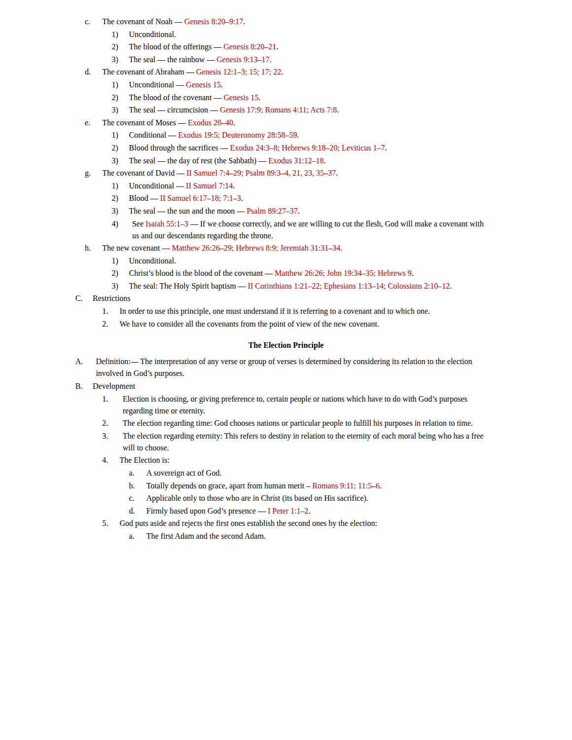c. The covenant of Noah — Genesis 8:20–9:17.
1) Unconditional.
2) The blood of the offerings — Genesis 8:20–21.
3) The seal — the rainbow — Genesis 9:13–17.
d. The covenant of Abraham — Genesis 12:1–3; 15; 17; 22.
1) Unconditional — Genesis 15.
2) The blood of the covenant — Genesis 15.
3) The seal — circumcision — Genesis 17:9; Romans 4:11; Acts 7:8.
e. The covenant of Moses — Exodus 20–40.
1) Conditional — Exodus 19:5; Deuteronomy 28:58–59.
2) Blood through the sacrifices — Exodus 24:3–8; Hebrews 9:18–20; Leviticus 1–7.
3) The seal — the day of rest (the Sabbath) — Exodus 31:12–18.
g. The covenant of David — II Samuel 7:4–29; Psalm 89:3–4, 21, 23, 35–37.
1) Unconditional — II Samuel 7:14.
2) Blood — II Samuel 6:17–18; 7:1–3.
3) The seal — the sun and the moon — Psalm 89:27–37.
4) See Isaiah 55:1–3 — If we choose correctly, and we are willing to cut the flesh, God will make a covenant with us and our descendants regarding the throne.
h. The new covenant — Matthew 26:26–29; Hebrews 8:9; Jeremiah 31:31–34.
1) Unconditional.
2) Christ’s blood is the blood of the covenant — Matthew 26:26; John 19:34–35; Hebrews 9.
3) The seal: The Holy Spirit baptism — II Corinthians 1:21–22; Ephesians 1:13–14; Colossians 2:10–12.
C. Restrictions
1. In order to use this principle, one must understand if it is referring to a covenant and to which one.
2. We have to consider all the covenants from the point of view of the new covenant.
The Election Principle
A. Definition:— The interpretation of any verse or group of verses is determined by considering its relation to the election involved in God’s purposes.
B. Development
1. Election is choosing, or giving preference to, certain people or nations which have to do with God’s purposes regarding time or eternity.
2. The election regarding time: God chooses nations or particular people to fulfill his purposes in relation to time.
3. The election regarding eternity: This refers to destiny in relation to the eternity of each moral being who has a free will to choose.
4. The Election is:
a. A sovereign act of God.
b. Totally depends on grace, apart from human merit – Romans 9:11; 11:5–6.
c. Applicable only to those who are in Christ (its based on His sacrifice).
d. Firmly based upon God’s presence — I Peter 1:1–2.
5. God puts aside and rejects the first ones establish the second ones by the election:
a. The first Adam and the second Adam.